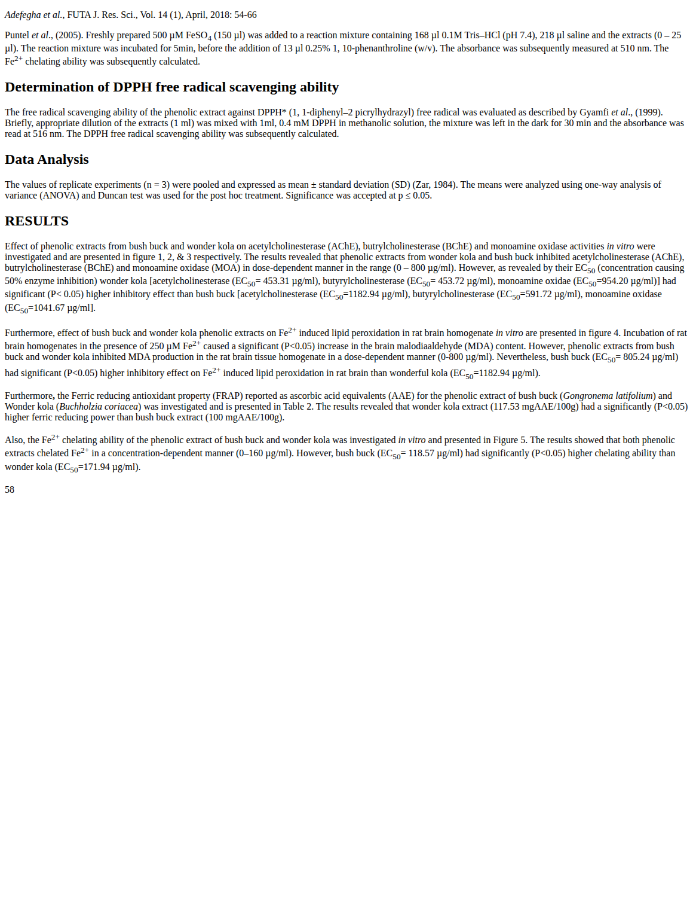Adefegha et al., FUTA J. Res. Sci., Vol. 14 (1), April, 2018: 54-66
Puntel et al., (2005). Freshly prepared 500 µM FeSO4 (150 µl) was added to a reaction mixture containing 168 µl 0.1M Tris–HCl (pH 7.4), 218 µl saline and the extracts (0 – 25 µl). The reaction mixture was incubated for 5min, before the addition of 13 µl 0.25% 1, 10-phenanthroline (w/v). The absorbance was subsequently measured at 510 nm. The Fe2+ chelating ability was subsequently calculated.
Determination of DPPH free radical scavenging ability
The free radical scavenging ability of the phenolic extract against DPPH* (1, 1-diphenyl–2 picrylhydrazyl) free radical was evaluated as described by Gyamfi et al., (1999). Briefly, appropriate dilution of the extracts (1 ml) was mixed with 1ml, 0.4 mM DPPH in methanolic solution, the mixture was left in the dark for 30 min and the absorbance was read at 516 nm. The DPPH free radical scavenging ability was subsequently calculated.
Data Analysis
The values of replicate experiments (n = 3) were pooled and expressed as mean ± standard deviation (SD) (Zar, 1984). The means were analyzed using one-way analysis of variance (ANOVA) and Duncan test was used for the post hoc treatment. Significance was accepted at p ≤ 0.05.
RESULTS
Effect of phenolic extracts from bush buck and wonder kola on acetylcholinesterase (AChE), butrylcholinesterase (BChE) and monoamine oxidase activities in vitro were investigated and are presented in figure 1, 2, & 3 respectively. The results revealed that phenolic extracts from wonder kola and bush buck inhibited acetylcholinesterase (AChE), butrylcholinesterase (BChE) and monoamine oxidase (MOA) in dose-dependent manner in the range (0 – 800 µg/ml). However, as revealed by their EC50 (concentration causing 50% enzyme inhibition) wonder kola [acetylcholinesterase (EC50= 453.31 µg/ml), butyrylcholinesterase (EC50= 453.72 µg/ml), monoamine oxidae (EC50=954.20 µg/ml)] had significant (P< 0.05) higher inhibitory effect than bush buck [acetylcholinesterase (EC50=1182.94 µg/ml), butyrylcholinesterase (EC50=591.72 µg/ml), monoamine oxidase (EC50=1041.67 µg/ml].
Furthermore, effect of bush buck and wonder kola phenolic extracts on Fe2+ induced lipid peroxidation in rat brain homogenate in vitro are presented in figure 4. Incubation of rat brain homogenates in the presence of 250 µM Fe2+ caused a significant (P<0.05) increase in the brain malodiaaldehyde (MDA) content. However, phenolic extracts from bush buck and wonder kola inhibited MDA production in the rat brain tissue homogenate in a dose-dependent manner (0-800 µg/ml). Nevertheless, bush buck (EC50= 805.24 µg/ml) had significant (P<0.05) higher inhibitory effect on Fe2+ induced lipid peroxidation in rat brain than wonderful kola (EC50=1182.94 µg/ml).
Furthermore, the Ferric reducing antioxidant property (FRAP) reported as ascorbic acid equivalents (AAE) for the phenolic extract of bush buck (Gongronema latifolium) and Wonder kola (Buchholzia coriacea) was investigated and is presented in Table 2. The results revealed that wonder kola extract (117.53 mgAAE/100g) had a significantly (P<0.05) higher ferric reducing power than bush buck extract (100 mgAAE/100g).
Also, the Fe2+ chelating ability of the phenolic extract of bush buck and wonder kola was investigated in vitro and presented in Figure 5. The results showed that both phenolic extracts chelated Fe2+ in a concentration-dependent manner (0–160 µg/ml). However, bush buck (EC50= 118.57 µg/ml) had significantly (P<0.05) higher chelating ability than wonder kola (EC50=171.94 µg/ml).
58